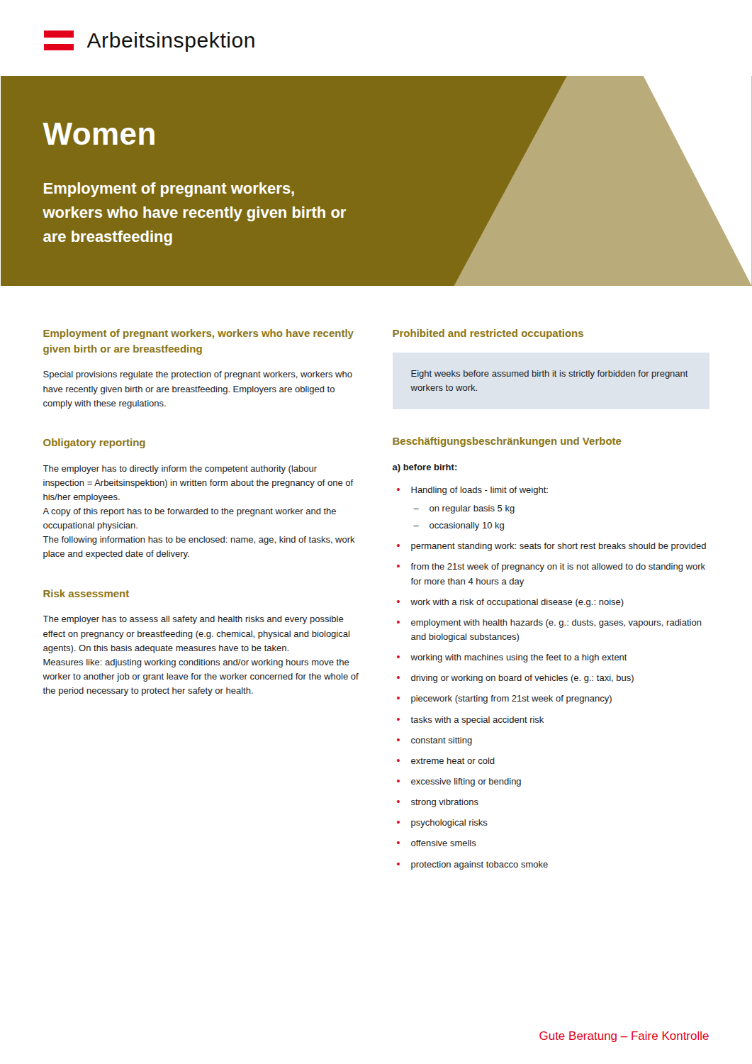Arbeitsinspektion
Women
Employment of pregnant workers,
workers who have recently given birth or
are breastfeeding
Employment of pregnant workers, workers who have recently given birth or are breastfeeding
Special provisions regulate the protection of pregnant workers, workers who have recently given birth or are breastfeeding. Employers are obliged to comply with these regulations.
Obligatory reporting
The employer has to directly inform the competent authority (labour inspection = Arbeitsinspektion) in written form about the pregnancy of one of his/her employees.
A copy of this report has to be forwarded to the pregnant worker and the occupational physician.
The following information has to be enclosed: name, age, kind of tasks, work place and expected date of delivery.
Risk assessment
The employer has to assess all safety and health risks and every possible effect on pregnancy or breastfeeding (e.g. chemical, physical and biological agents). On this basis adequate measures have to be taken.
Measures like: adjusting working conditions and/or working hours move the worker to another job or grant leave for the worker concerned for the whole of the period necessary to protect her safety or health.
Prohibited and restricted occupations
Eight weeks before assumed birth it is strictly forbidden for pregnant workers to work.
Beschäftigungsbeschränkungen und Verbote
a) before birht:
Handling of loads - limit of weight:
on regular basis 5 kg
occasionally 10 kg
permanent standing work: seats for short rest breaks should be provided
from the 21st week of pregnancy on it is not allowed to do standing work for more than 4 hours a day
work with a risk of occupational disease (e.g.: noise)
employment with health hazards (e. g.: dusts, gases, vapours, radiation and biological substances)
working with machines using the feet to a high extent
driving or working on board of vehicles (e. g.: taxi, bus)
piecework (starting from 21st week of pregnancy)
tasks with a special accident risk
constant sitting
extreme heat or cold
excessive lifting or bending
strong vibrations
psychological risks
offensive smells
protection against tobacco smoke
Gute Beratung – Faire Kontrolle